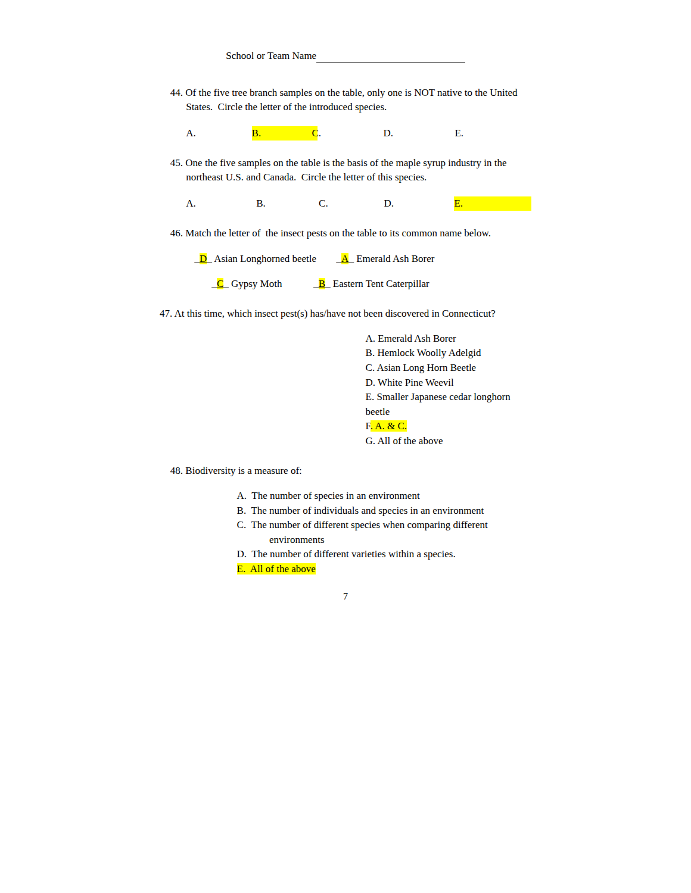School or Team Name
44. Of the five tree branch samples on the table, only one is NOT native to the United States. Circle the letter of the introduced species.
A. B. C. D. E.
45. One the five samples on the table is the basis of the maple syrup industry in the northeast U.S. and Canada. Circle the letter of this species.
A. B. C. D. E.
46. Match the letter of the insect pests on the table to its common name below.
_D_ Asian Longhorned beetle _A_ Emerald Ash Borer
_C_ Gypsy Moth _B_ Eastern Tent Caterpillar
47. At this time, which insect pest(s) has/have not been discovered in Connecticut?
A. Emerald Ash Borer
B. Hemlock Woolly Adelgid
C. Asian Long Horn Beetle
D. White Pine Weevil
E. Smaller Japanese cedar longhorn beetle
F. A. & C.
G. All of the above
48. Biodiversity is a measure of:
A. The number of species in an environment
B. The number of individuals and species in an environment
C. The number of different species when comparing different environments
D. The number of different varieties within a species.
E. All of the above
7